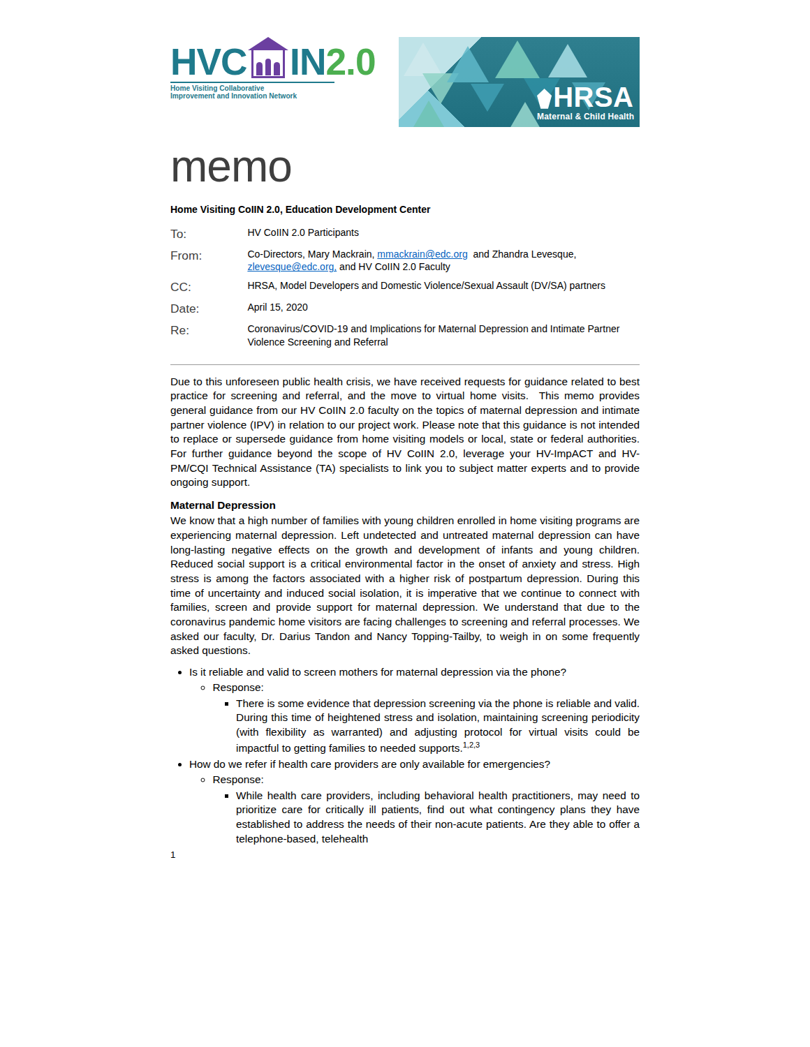HVC IN 2.0
Home Visiting Collaborative
Improvement and Innovation Network
HRSA
Maternal & Child Health
memo
Home Visiting CoIIN 2.0, Education Development Center
| To: | HV CoIIN 2.0 Participants |
| From: | Co-Directors, Mary Mackrain, mmackrain@edc.org and Zhandra Levesque, zlevesque@edc.org, and HV CoIIN 2.0 Faculty |
| CC: | HRSA, Model Developers and Domestic Violence/Sexual Assault (DV/SA) partners |
| Date: | April 15, 2020 |
| Re: | Coronavirus/COVID-19 and Implications for Maternal Depression and Intimate Partner Violence Screening and Referral |
Due to this unforeseen public health crisis, we have received requests for guidance related to best practice for screening and referral, and the move to virtual home visits. This memo provides general guidance from our HV CoIIN 2.0 faculty on the topics of maternal depression and intimate partner violence (IPV) in relation to our project work. Please note that this guidance is not intended to replace or supersede guidance from home visiting models or local, state or federal authorities. For further guidance beyond the scope of HV CoIIN 2.0, leverage your HV-ImpACT and HV-PM/CQI Technical Assistance (TA) specialists to link you to subject matter experts and to provide ongoing support.
Maternal Depression
We know that a high number of families with young children enrolled in home visiting programs are experiencing maternal depression. Left undetected and untreated maternal depression can have long-lasting negative effects on the growth and development of infants and young children. Reduced social support is a critical environmental factor in the onset of anxiety and stress. High stress is among the factors associated with a higher risk of postpartum depression. During this time of uncertainty and induced social isolation, it is imperative that we continue to connect with families, screen and provide support for maternal depression. We understand that due to the coronavirus pandemic home visitors are facing challenges to screening and referral processes. We asked our faculty, Dr. Darius Tandon and Nancy Topping-Tailby, to weigh in on some frequently asked questions.
Is it reliable and valid to screen mothers for maternal depression via the phone?
Response:
There is some evidence that depression screening via the phone is reliable and valid. During this time of heightened stress and isolation, maintaining screening periodicity (with flexibility as warranted) and adjusting protocol for virtual visits could be impactful to getting families to needed supports.1,2,3
How do we refer if health care providers are only available for emergencies?
Response:
While health care providers, including behavioral health practitioners, may need to prioritize care for critically ill patients, find out what contingency plans they have established to address the needs of their non-acute patients. Are they able to offer a telephone-based, telehealth
1